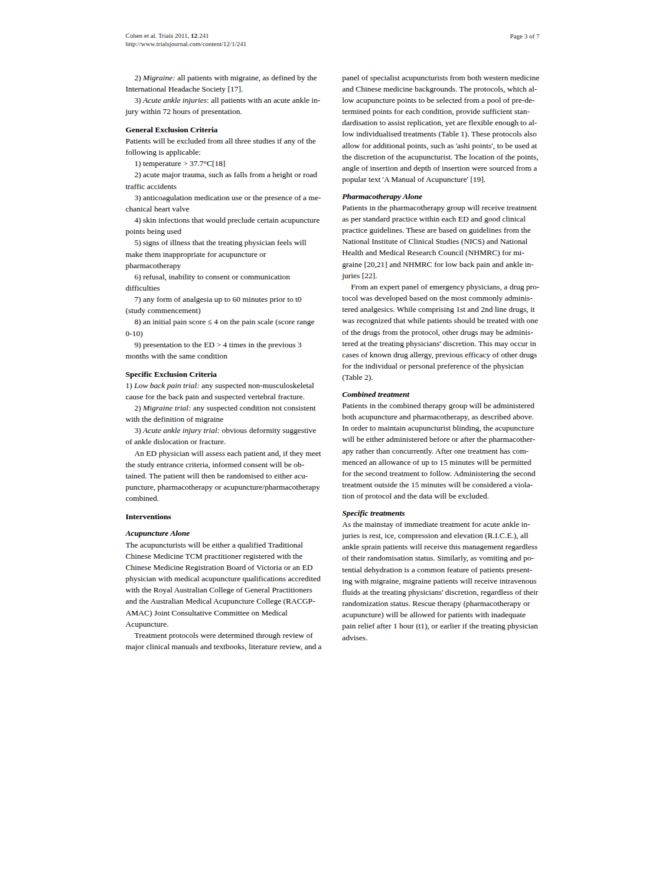Cohen et al. Trials 2011, 12:241
http://www.trialsjournal.com/content/12/1/241
Page 3 of 7
2) Migraine: all patients with migraine, as defined by the International Headache Society [17].
3) Acute ankle injuries: all patients with an acute ankle injury within 72 hours of presentation.
General Exclusion Criteria
Patients will be excluded from all three studies if any of the following is applicable:
1) temperature > 37.7°C[18]
2) acute major trauma, such as falls from a height or road traffic accidents
3) anticoagulation medication use or the presence of a mechanical heart valve
4) skin infections that would preclude certain acupuncture points being used
5) signs of illness that the treating physician feels will make them inappropriate for acupuncture or pharmacotherapy
6) refusal, inability to consent or communication difficulties
7) any form of analgesia up to 60 minutes prior to t0 (study commencement)
8) an initial pain score ≤ 4 on the pain scale (score range 0-10)
9) presentation to the ED > 4 times in the previous 3 months with the same condition
Specific Exclusion Criteria
1) Low back pain trial: any suspected non-musculoskeletal cause for the back pain and suspected vertebral fracture.
2) Migraine trial: any suspected condition not consistent with the definition of migraine
3) Acute ankle injury trial: obvious deformity suggestive of ankle dislocation or fracture.
An ED physician will assess each patient and, if they meet the study entrance criteria, informed consent will be obtained. The patient will then be randomised to either acupuncture, pharmacotherapy or acupuncture/pharmacotherapy combined.
Interventions
Acupuncture Alone
The acupuncturists will be either a qualified Traditional Chinese Medicine TCM practitioner registered with the Chinese Medicine Registration Board of Victoria or an ED physician with medical acupuncture qualifications accredited with the Royal Australian College of General Practitioners and the Australian Medical Acupuncture College (RACGP-AMAC) Joint Consultative Committee on Medical Acupuncture.
Treatment protocols were determined through review of major clinical manuals and textbooks, literature review, and a panel of specialist acupuncturists from both western medicine and Chinese medicine backgrounds. The protocols, which allow acupuncture points to be selected from a pool of pre-determined points for each condition, provide sufficient standardisation to assist replication, yet are flexible enough to allow individualised treatments (Table 1). These protocols also allow for additional points, such as 'ashi points', to be used at the discretion of the acupuncturist. The location of the points, angle of insertion and depth of insertion were sourced from a popular text 'A Manual of Acupuncture' [19].
Pharmacotherapy Alone
Patients in the pharmacotherapy group will receive treatment as per standard practice within each ED and good clinical practice guidelines. These are based on guidelines from the National Institute of Clinical Studies (NICS) and National Health and Medical Research Council (NHMRC) for migraine [20,21] and NHMRC for low back pain and ankle injuries [22].
From an expert panel of emergency physicians, a drug protocol was developed based on the most commonly administered analgesics. While comprising 1st and 2nd line drugs, it was recognized that while patients should be treated with one of the drugs from the protocol, other drugs may be administered at the treating physicians' discretion. This may occur in cases of known drug allergy, previous efficacy of other drugs for the individual or personal preference of the physician (Table 2).
Combined treatment
Patients in the combined therapy group will be administered both acupuncture and pharmacotherapy, as described above. In order to maintain acupuncturist blinding, the acupuncture will be either administered before or after the pharmacotherapy rather than concurrently. After one treatment has commenced an allowance of up to 15 minutes will be permitted for the second treatment to follow. Administering the second treatment outside the 15 minutes will be considered a violation of protocol and the data will be excluded.
Specific treatments
As the mainstay of immediate treatment for acute ankle injuries is rest, ice, compression and elevation (R.I.C.E.), all ankle sprain patients will receive this management regardless of their randomisation status. Similarly, as vomiting and potential dehydration is a common feature of patients presenting with migraine, migraine patients will receive intravenous fluids at the treating physicians' discretion, regardless of their randomization status. Rescue therapy (pharmacotherapy or acupuncture) will be allowed for patients with inadequate pain relief after 1 hour (t1), or earlier if the treating physician advises.